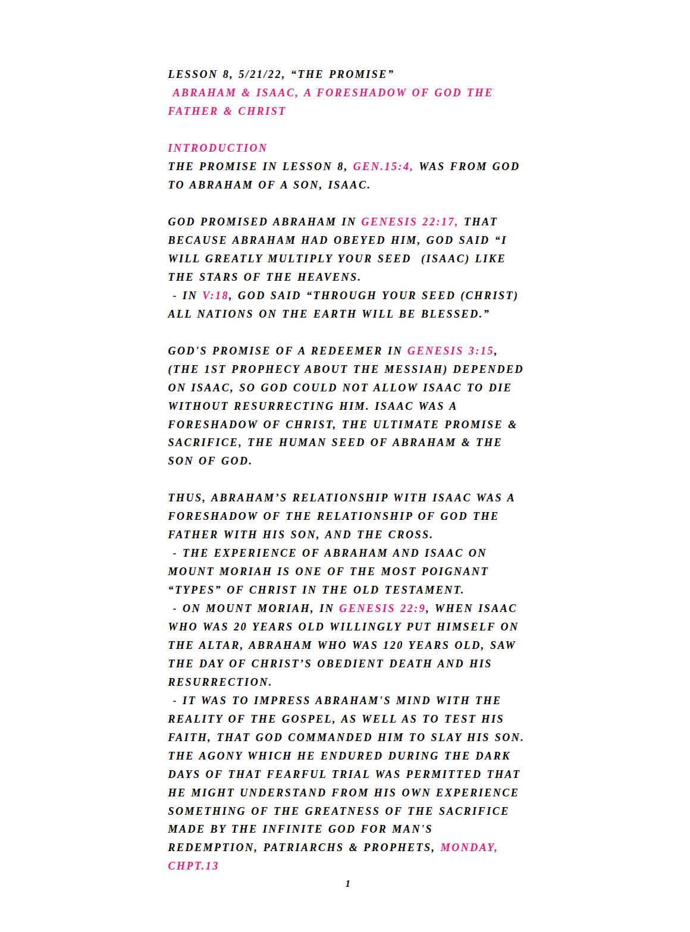Lesson 8, 5/21/22, “The Promise”
Abraham & Isaac, a Foreshadow of God the Father & Christ
Introduction
The promise in Lesson 8, Gen.15:4, was from God to Abraham of a son, Isaac.
God promised Abraham in Genesis 22:17, that because Abraham had obeyed Him, God said “I will greatly multiply your seed (Isaac) like the stars of the heavens.
- In v:18, God said “through your seed (Christ) all nations on the earth will be blessed.”
God's promise of a Redeemer in Genesis 3:15, (the 1st prophecy about the Messiah) depended on Isaac, so God could not allow Isaac to die without resurrecting him. Isaac was a foreshadow of Christ, the ultimate promise & sacrifice, the human seed of Abraham & the Son of God.
Thus, Abraham’s relationship with Isaac was a foreshadow of the relationship of God the Father with His Son, and the cross.
- The experience of Abraham and Isaac on Mount Moriah is one of the most poignant “types” of Christ in the Old Testament.
- On Mount Moriah, in Genesis 22:9, when Isaac who was 20 years old willingly put himself on the altar, Abraham who was 120 years old, saw the day of Christ’s obedient death and his resurrection.
- It was to impress Abraham's mind with the reality of the gospel, as well as to test his faith, that God commanded him to slay his son. The agony which he endured during the dark days of that fearful trial was permitted that he might understand from his own experience something of the greatness of the sacrifice made by the infinite God for man's redemption, patriarchs & prophets, Monday, chpt.13
1